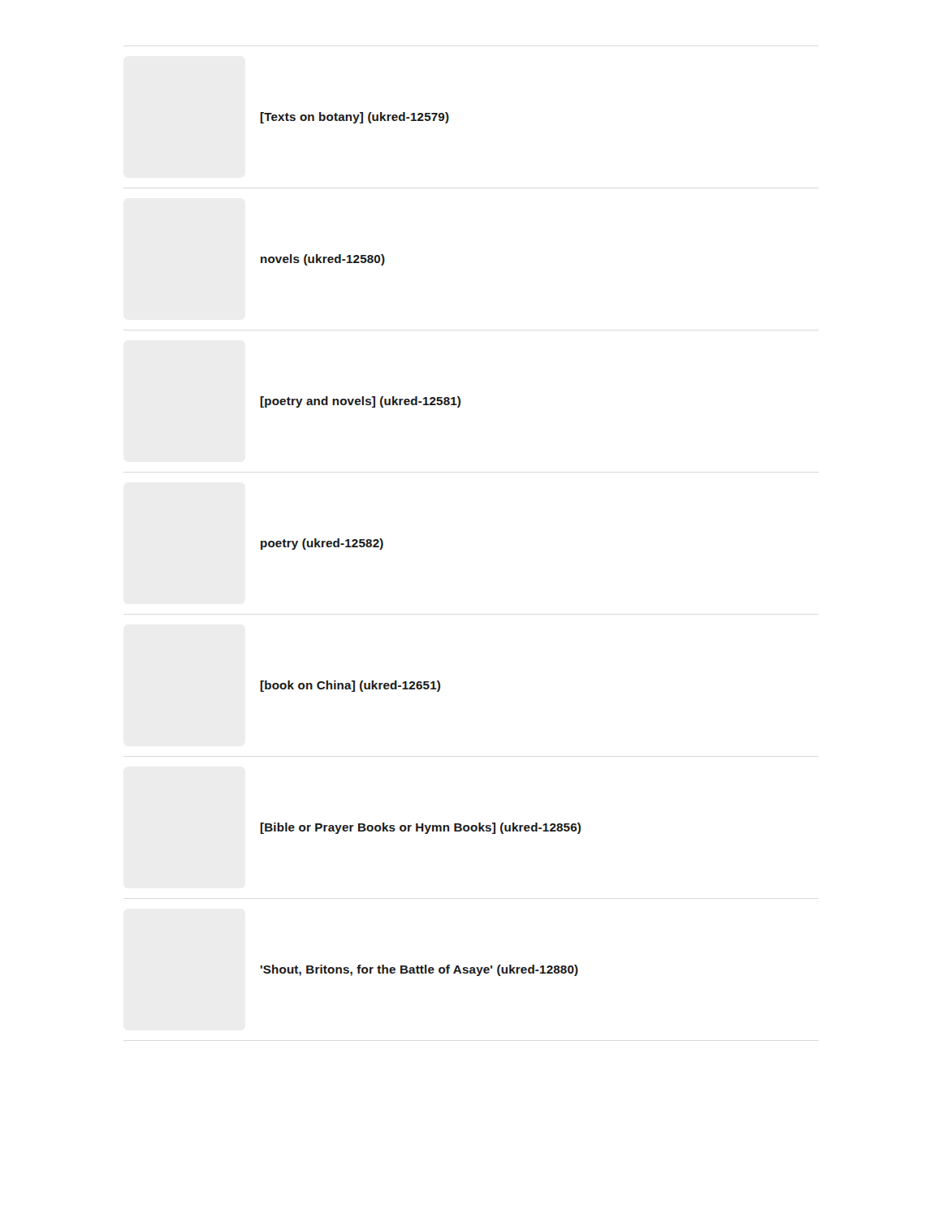[Texts on botany] (ukred-12579)
novels (ukred-12580)
[poetry and novels] (ukred-12581)
poetry (ukred-12582)
[book on China] (ukred-12651)
[Bible or Prayer Books or Hymn Books] (ukred-12856)
'Shout, Britons, for the Battle of Asaye' (ukred-12880)